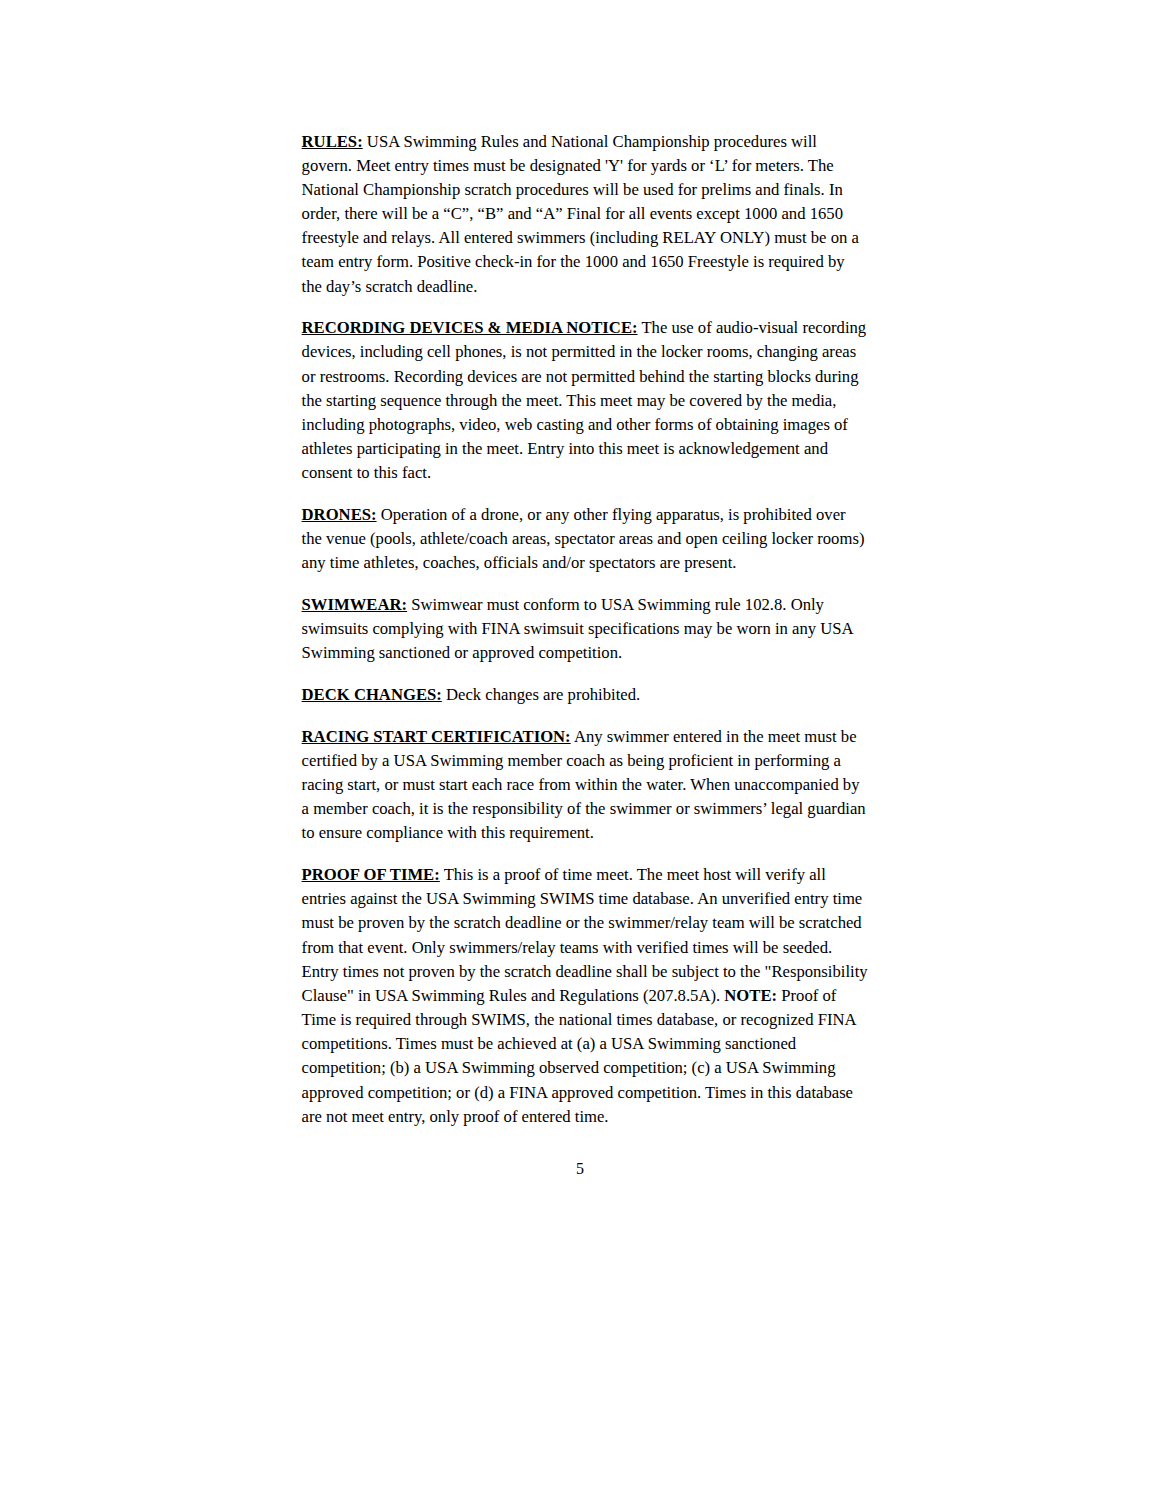RULES: USA Swimming Rules and National Championship procedures will govern. Meet entry times must be designated 'Y' for yards or ‘L’ for meters. The National Championship scratch procedures will be used for prelims and finals. In order, there will be a “C”, “B” and “A” Final for all events except 1000 and 1650 freestyle and relays. All entered swimmers (including RELAY ONLY) must be on a team entry form. Positive check-in for the 1000 and 1650 Freestyle is required by the day’s scratch deadline.
RECORDING DEVICES & MEDIA NOTICE: The use of audio-visual recording devices, including cell phones, is not permitted in the locker rooms, changing areas or restrooms. Recording devices are not permitted behind the starting blocks during the starting sequence through the meet. This meet may be covered by the media, including photographs, video, web casting and other forms of obtaining images of athletes participating in the meet. Entry into this meet is acknowledgement and consent to this fact.
DRONES: Operation of a drone, or any other flying apparatus, is prohibited over the venue (pools, athlete/coach areas, spectator areas and open ceiling locker rooms) any time athletes, coaches, officials and/or spectators are present.
SWIMWEAR: Swimwear must conform to USA Swimming rule 102.8. Only swimsuits complying with FINA swimsuit specifications may be worn in any USA Swimming sanctioned or approved competition.
DECK CHANGES: Deck changes are prohibited.
RACING START CERTIFICATION: Any swimmer entered in the meet must be certified by a USA Swimming member coach as being proficient in performing a racing start, or must start each race from within the water. When unaccompanied by a member coach, it is the responsibility of the swimmer or swimmers’ legal guardian to ensure compliance with this requirement.
PROOF OF TIME: This is a proof of time meet. The meet host will verify all entries against the USA Swimming SWIMS time database. An unverified entry time must be proven by the scratch deadline or the swimmer/relay team will be scratched from that event. Only swimmers/relay teams with verified times will be seeded. Entry times not proven by the scratch deadline shall be subject to the "Responsibility Clause" in USA Swimming Rules and Regulations (207.8.5A). NOTE: Proof of Time is required through SWIMS, the national times database, or recognized FINA competitions. Times must be achieved at (a) a USA Swimming sanctioned competition; (b) a USA Swimming observed competition; (c) a USA Swimming approved competition; or (d) a FINA approved competition. Times in this database are not meet entry, only proof of entered time.
5